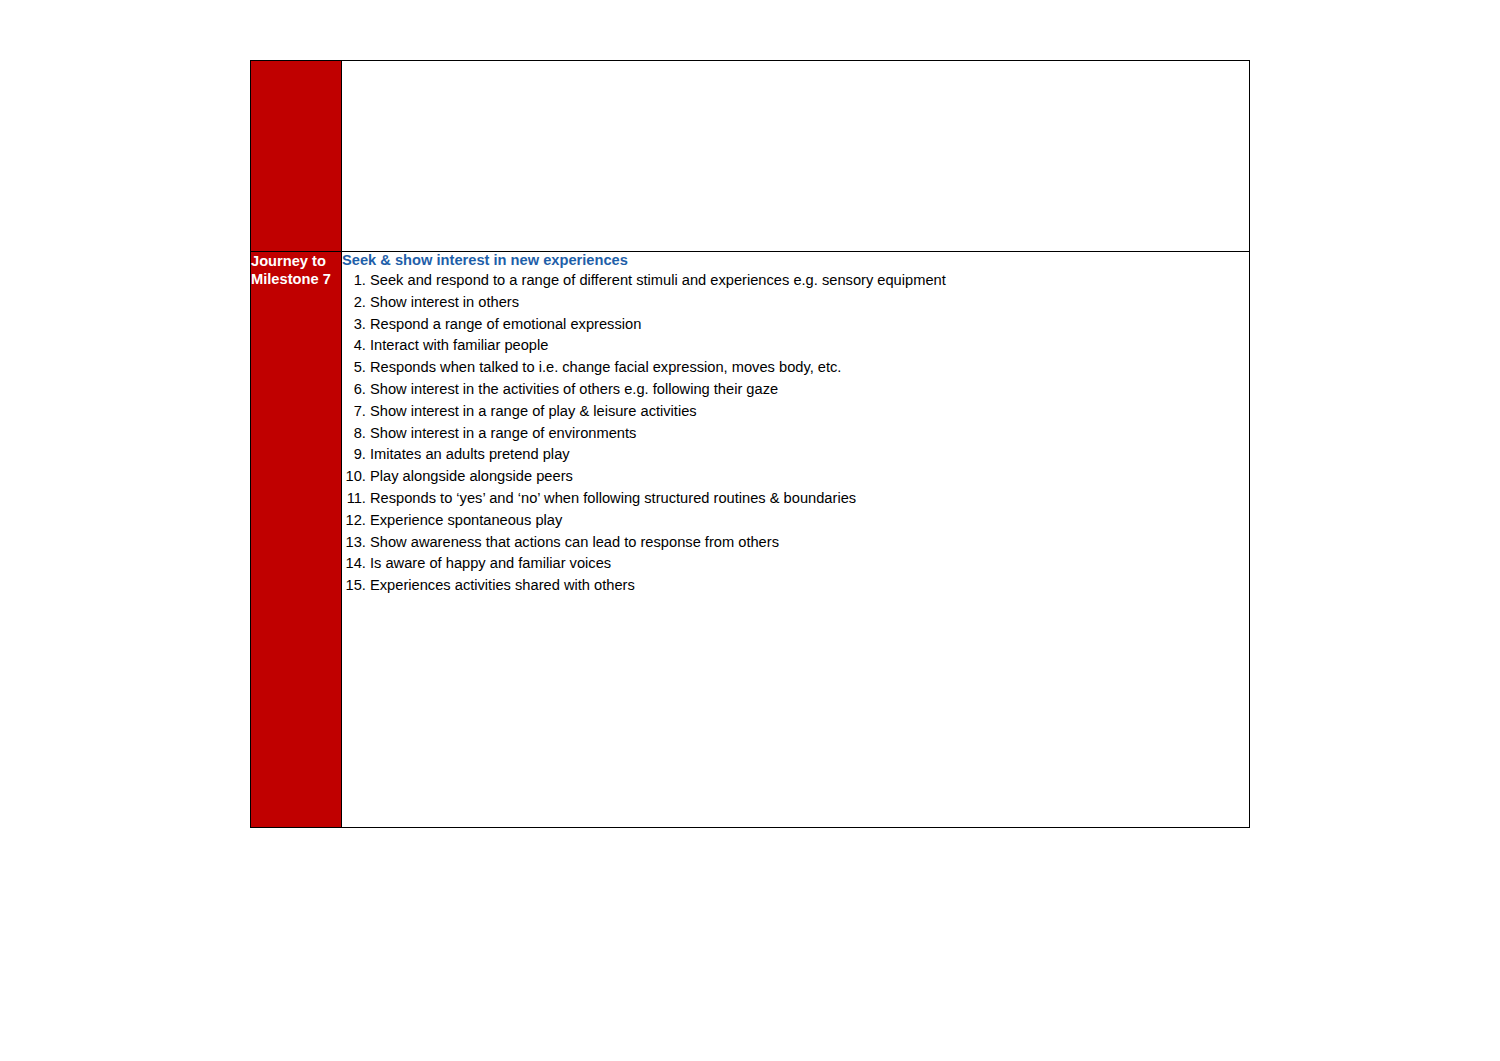| Journey to Milestone 7 | Seek & show interest in new experiences Seek and respond to a range of different stimuli and experiences e.g. sensory equipment Show interest in others Respond a range of emotional expression Interact with familiar people Responds when talked to i.e. change facial expression, moves body, etc. Show interest in the activities of others e.g. following their gaze Show interest in a range of play & leisure activities Show interest in a range of environments Imitates an adults pretend play Play alongside alongside peers Responds to ‘yes’ and ‘no’ when following structured routines & boundaries Experience spontaneous play Show awareness that actions can lead to response from others Is aware of happy and familiar voices Experiences activities shared with others |